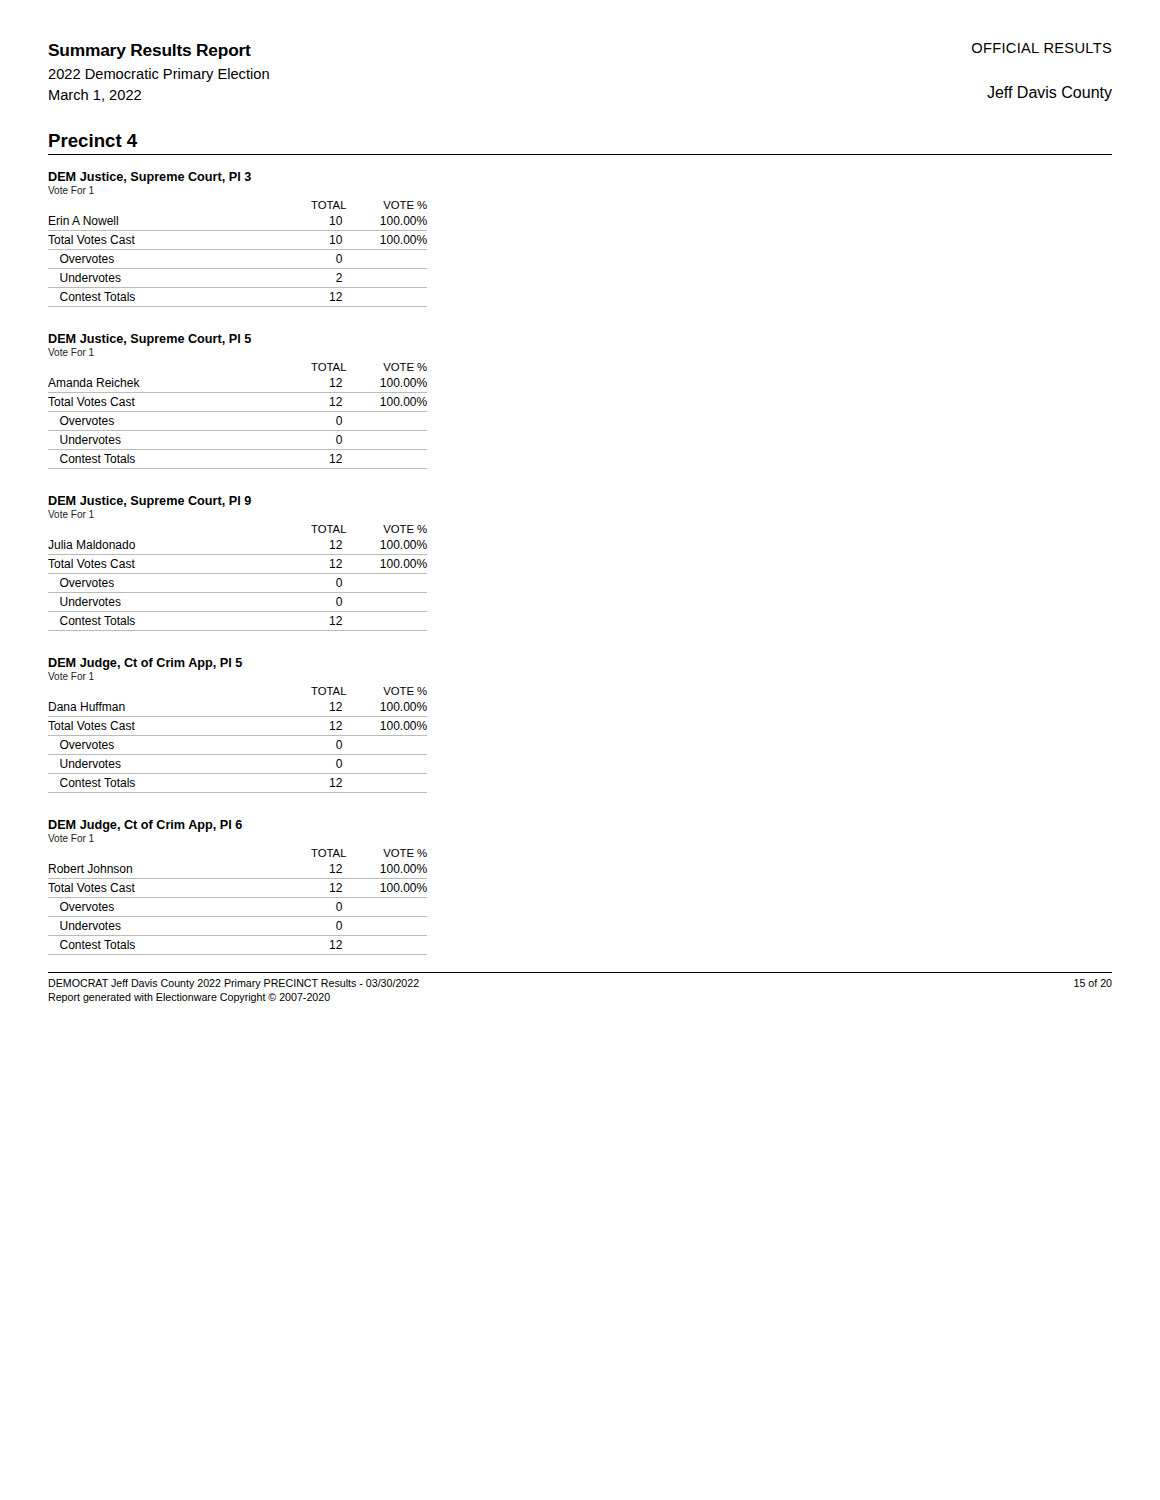OFFICIAL RESULTS
Jeff Davis County
Summary Results Report
2022 Democratic Primary Election
March 1, 2022
Precinct 4
DEM Justice, Supreme Court, Pl 3
Vote For 1
| | TOTAL | VOTE % |
| --- | --- | --- |
| Erin A Nowell | 10 | 100.00% |
| Total Votes Cast | 10 | 100.00% |
| Overvotes | 0 | |
| Undervotes | 2 | |
| Contest Totals | 12 | |
DEM Justice, Supreme Court, Pl 5
Vote For 1
| | TOTAL | VOTE % |
| --- | --- | --- |
| Amanda Reichek | 12 | 100.00% |
| Total Votes Cast | 12 | 100.00% |
| Overvotes | 0 | |
| Undervotes | 0 | |
| Contest Totals | 12 | |
DEM Justice, Supreme Court, Pl 9
Vote For 1
| | TOTAL | VOTE % |
| --- | --- | --- |
| Julia Maldonado | 12 | 100.00% |
| Total Votes Cast | 12 | 100.00% |
| Overvotes | 0 | |
| Undervotes | 0 | |
| Contest Totals | 12 | |
DEM Judge, Ct of Crim App, Pl 5
Vote For 1
| | TOTAL | VOTE % |
| --- | --- | --- |
| Dana Huffman | 12 | 100.00% |
| Total Votes Cast | 12 | 100.00% |
| Overvotes | 0 | |
| Undervotes | 0 | |
| Contest Totals | 12 | |
DEM Judge, Ct of Crim App, Pl 6
Vote For 1
| | TOTAL | VOTE % |
| --- | --- | --- |
| Robert Johnson | 12 | 100.00% |
| Total Votes Cast | 12 | 100.00% |
| Overvotes | 0 | |
| Undervotes | 0 | |
| Contest Totals | 12 | |
DEMOCRAT Jeff Davis County 2022 Primary PRECINCT Results - 03/30/2022 15 of 20
Report generated with Electionware Copyright © 2007-2020